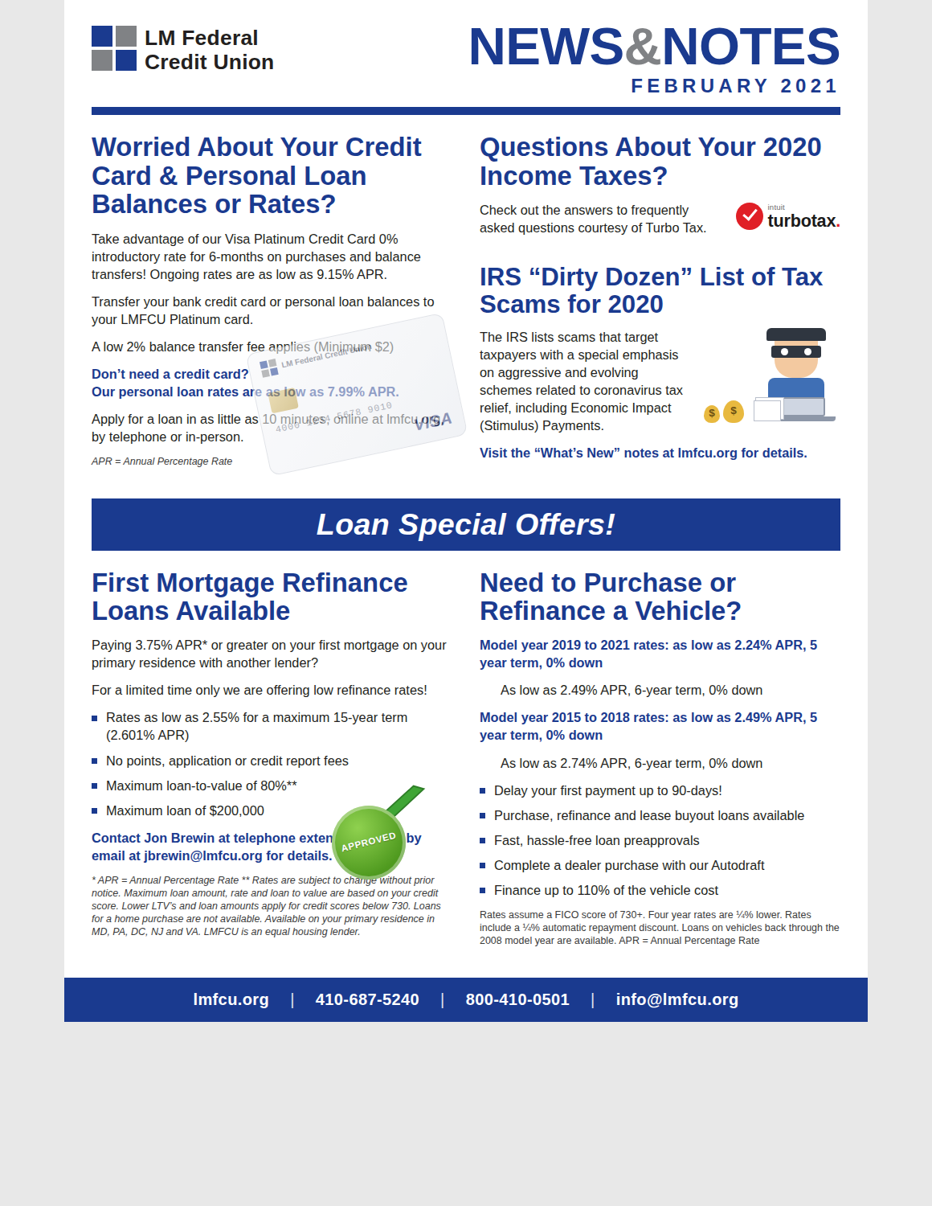LM Federal
Credit Union
NEWS&NOTES
FEBRUARY 2021
Worried About Your Credit Card & Personal Loan Balances or Rates?
Take advantage of our Visa Platinum Credit Card 0% introductory rate for 6-months on purchases and balance transfers! Ongoing rates are as low as 9.15% APR.
Transfer your bank credit card or personal loan balances to your LMFCU Platinum card.
A low 2% balance transfer fee applies (Minimum $2)
Don’t need a credit card?
Our personal loan rates are as low as 7.99% APR.
Apply for a loan in as little as 10 minutes, online at lmfcu.org, by telephone or in-person.
APR = Annual Percentage Rate
LM Federal Credit Union
4000 1234 5678 9010
VISA
Questions About Your 2020 Income Taxes?
Check out the answers to frequently asked questions courtesy of Turbo Tax.
intuit turbotax.
IRS “Dirty Dozen” List of Tax Scams for 2020
The IRS lists scams that target taxpayers with a special emphasis on aggressive and evolving schemes related to coronavirus tax relief, including Economic Impact (Stimulus) Payments.
Visit the “What’s New” notes at lmfcu.org for details.
Loan Special Offers!
First Mortgage Refinance Loans Available
Paying 3.75% APR* or greater on your first mortgage on your primary residence with another lender?
For a limited time only we are offering low refinance rates!
Rates as low as 2.55% for a maximum 15-year term (2.601% APR)
No points, application or credit report fees
Maximum loan-to-value of 80%**
Maximum loan of $200,000
Contact Jon Brewin at telephone extension 515 or by email at jbrewin@lmfcu.org for details.
* APR = Annual Percentage Rate ** Rates are subject to change without prior notice. Maximum loan amount, rate and loan to value are based on your credit score. Lower LTV’s and loan amounts apply for credit scores below 730. Loans for a home purchase are not available. Available on your primary residence in MD, PA, DC, NJ and VA. LMFCU is an equal housing lender.
APPROVED
Need to Purchase or Refinance a Vehicle?
Model year 2019 to 2021 rates: as low as 2.24% APR, 5 year term, 0% down
As low as 2.49% APR, 6-year term, 0% down
Model year 2015 to 2018 rates: as low as 2.49% APR, 5 year term, 0% down
As low as 2.74% APR, 6-year term, 0% down
Delay your first payment up to 90-days!
Purchase, refinance and lease buyout loans available
Fast, hassle-free loan preapprovals
Complete a dealer purchase with our Autodraft
Finance up to 110% of the vehicle cost
Rates assume a FICO score of 730+. Four year rates are ¼% lower. Rates include a ¼% automatic repayment discount. Loans on vehicles back through the 2008 model year are available. APR = Annual Percentage Rate
lmfcu.org | 410-687-5240 | 800-410-0501 | info@lmfcu.org